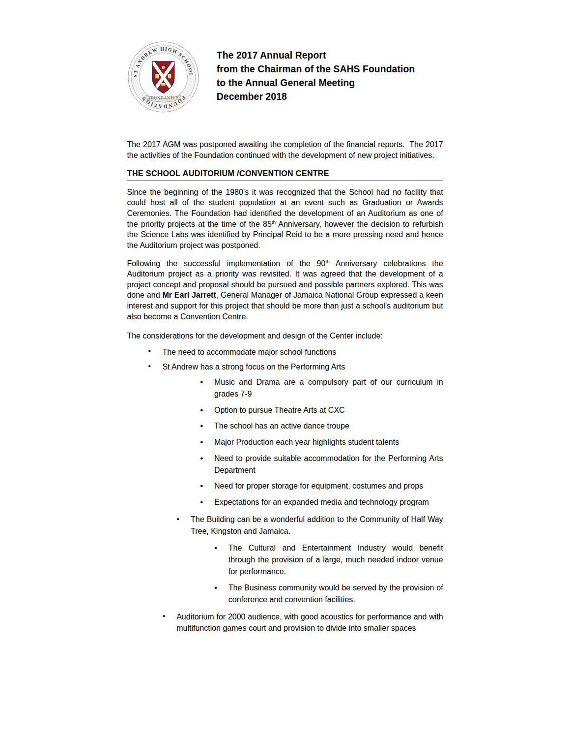ST ANDREW HIGH SCHOOL FOUNDATION ABUNDANTLY
The 2017 Annual Report
from the Chairman of the SAHS Foundation
to the Annual General Meeting
December 2018
The 2017 AGM was postponed awaiting the completion of the financial reports. The 2017 the activities of the Foundation continued with the development of new project initiatives.
THE SCHOOL AUDITORIUM /CONVENTION CENTRE
Since the beginning of the 1980’s it was recognized that the School had no facility that could host all of the student population at an event such as Graduation or Awards Ceremonies. The Foundation had identified the development of an Auditorium as one of the priority projects at the time of the 85th Anniversary, however the decision to refurbish the Science Labs was identified by Principal Reid to be a more pressing need and hence the Auditorium project was postponed.
Following the successful implementation of the 90th Anniversary celebrations the Auditorium project as a priority was revisited. It was agreed that the development of a project concept and proposal should be pursued and possible partners explored. This was done and Mr Earl Jarrett, General Manager of Jamaica National Group expressed a keen interest and support for this project that should be more than just a school’s auditorium but also become a Convention Centre.
The considerations for the development and design of the Center include:
The need to accommodate major school functions
St Andrew has a strong focus on the Performing Arts
Music and Drama are a compulsory part of our curriculum in grades 7-9
Option to pursue Theatre Arts at CXC
The school has an active dance troupe
Major Production each year highlights student talents
Need to provide suitable accommodation for the Performing Arts Department
Need for proper storage for equipment, costumes and props
Expectations for an expanded media and technology program
The Building can be a wonderful addition to the Community of Half Way Tree, Kingston and Jamaica.
The Cultural and Entertainment Industry would benefit through the provision of a large, much needed indoor venue for performance.
The Business community would be served by the provision of conference and convention facilities.
Auditorium for 2000 audience, with good acoustics for performance and with multifunction games court and provision to divide into smaller spaces